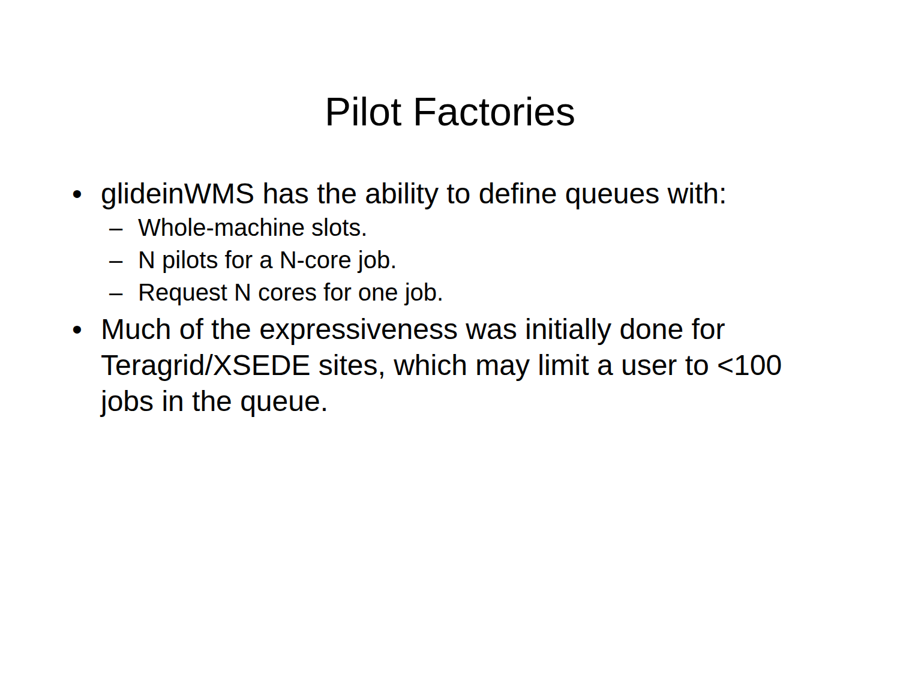Pilot Factories
glideinWMS has the ability to define queues with:
Whole-machine slots.
N pilots for a N-core job.
Request N cores for one job.
Much of the expressiveness was initially done for Teragrid/XSEDE sites, which may limit a user to <100 jobs in the queue.